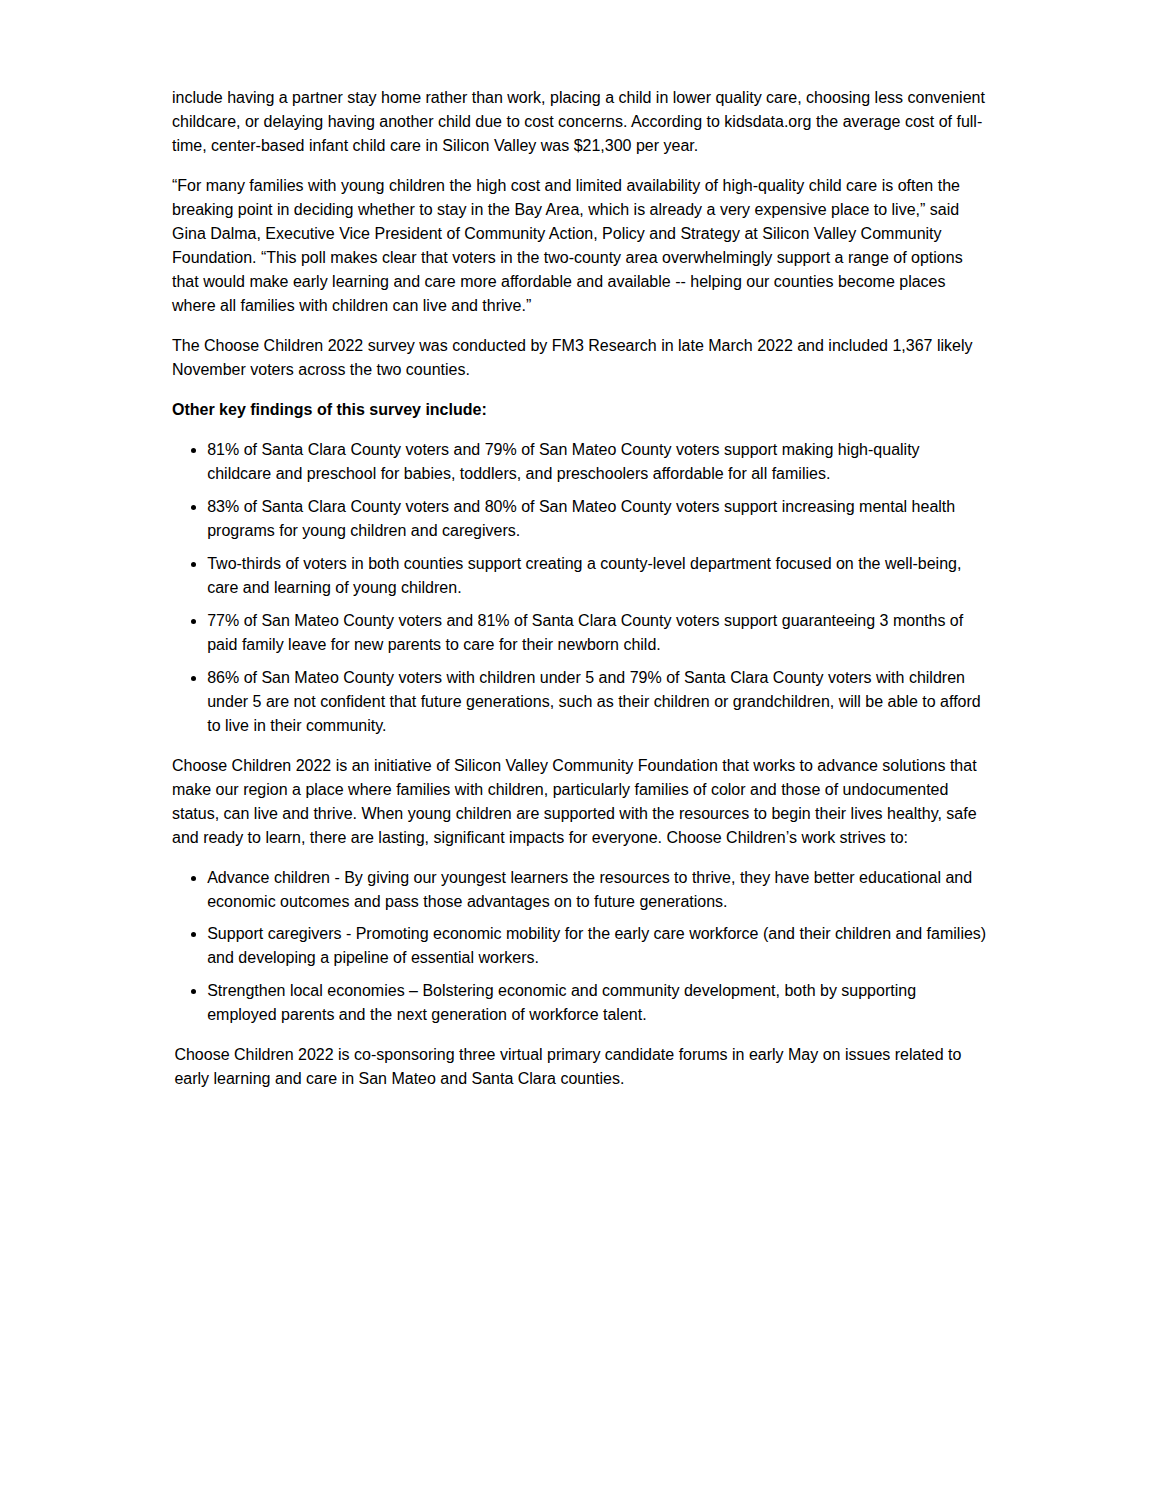include having a partner stay home rather than work, placing a child in lower quality care, choosing less convenient childcare, or delaying having another child due to cost concerns. According to kidsdata.org the average cost of full-time, center-based infant child care in Silicon Valley was $21,300 per year.
“For many families with young children the high cost and limited availability of high-quality child care is often the breaking point in deciding whether to stay in the Bay Area, which is already a very expensive place to live,” said Gina Dalma, Executive Vice President of Community Action, Policy and Strategy at Silicon Valley Community Foundation. “This poll makes clear that voters in the two-county area overwhelmingly support a range of options that would make early learning and care more affordable and available -- helping our counties become places where all families with children can live and thrive.”
The Choose Children 2022 survey was conducted by FM3 Research in late March 2022 and included 1,367 likely November voters across the two counties.
Other key findings of this survey include:
81% of Santa Clara County voters and 79% of San Mateo County voters support making high-quality childcare and preschool for babies, toddlers, and preschoolers affordable for all families.
83% of Santa Clara County voters and 80% of San Mateo County voters support increasing mental health programs for young children and caregivers.
Two-thirds of voters in both counties support creating a county-level department focused on the well-being, care and learning of young children.
77% of San Mateo County voters and 81% of Santa Clara County voters support guaranteeing 3 months of paid family leave for new parents to care for their newborn child.
86% of San Mateo County voters with children under 5 and 79% of Santa Clara County voters with children under 5 are not confident that future generations, such as their children or grandchildren, will be able to afford to live in their community.
Choose Children 2022 is an initiative of Silicon Valley Community Foundation that works to advance solutions that make our region a place where families with children, particularly families of color and those of undocumented status, can live and thrive. When young children are supported with the resources to begin their lives healthy, safe and ready to learn, there are lasting, significant impacts for everyone. Choose Children’s work strives to:
Advance children - By giving our youngest learners the resources to thrive, they have better educational and economic outcomes and pass those advantages on to future generations.
Support caregivers - Promoting economic mobility for the early care workforce (and their children and families) and developing a pipeline of essential workers.
Strengthen local economies – Bolstering economic and community development, both by supporting employed parents and the next generation of workforce talent.
Choose Children 2022 is co-sponsoring three virtual primary candidate forums in early May on issues related to early learning and care in San Mateo and Santa Clara counties.